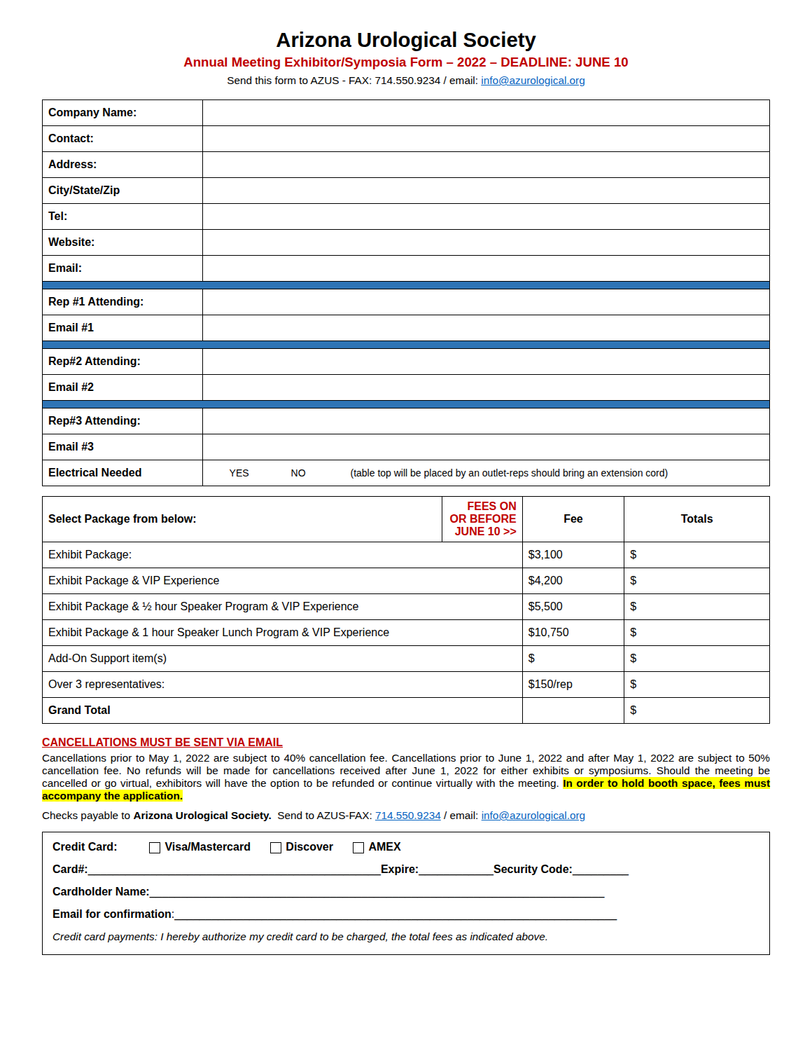Arizona Urological Society
Annual Meeting Exhibitor/Symposia Form – 2022 – DEADLINE: JUNE 10
Send this form to AZUS - FAX: 714.550.9234 / email: info@azurological.org
| Company Name: | |
| Contact: | |
| Address: | |
| City/State/Zip | |
| Tel: | |
| Website: | |
| Email: | |
| Rep #1 Attending: | |
| Email #1 | |
| Rep#2 Attending: | |
| Email #2 | |
| Rep#3 Attending: | |
| Email #3 | |
| Electrical Needed | YES NO (table top will be placed by an outlet-reps should bring an extension cord) |
| Select Package from below: | FEES ON OR BEFORE JUNE 10 >> | Fee | Totals |
| Exhibit Package: | $3,100 | $ |
| Exhibit Package & VIP Experience | $4,200 | $ |
| Exhibit Package & ½ hour Speaker Program & VIP Experience | $5,500 | $ |
| Exhibit Package & 1 hour Speaker Lunch Program & VIP Experience | $10,750 | $ |
| Add-On Support item(s) | $ | $ |
| Over 3 representatives: | $150/rep | $ |
| Grand Total | | $ |
CANCELLATIONS MUST BE SENT VIA EMAIL
Cancellations prior to May 1, 2022 are subject to 40% cancellation fee. Cancellations prior to June 1, 2022 and after May 1, 2022 are subject to 50% cancellation fee. No refunds will be made for cancellations received after June 1, 2022 for either exhibits or symposiums. Should the meeting be cancelled or go virtual, exhibitors will have the option to be refunded or continue virtually with the meeting. In order to hold booth space, fees must accompany the application.
Checks payable to Arizona Urological Society. Send to AZUS-FAX: 714.550.9234 / email: info@azurological.org
Credit Card: Visa/Mastercard Discover AMEX
Card#:_______________________________________________Expire:____________Security Code:_________
Cardholder Name:_________________________________________________________________________
Email for confirmation:_______________________________________________________________________
Credit card payments: I hereby authorize my credit card to be charged, the total fees as indicated above.